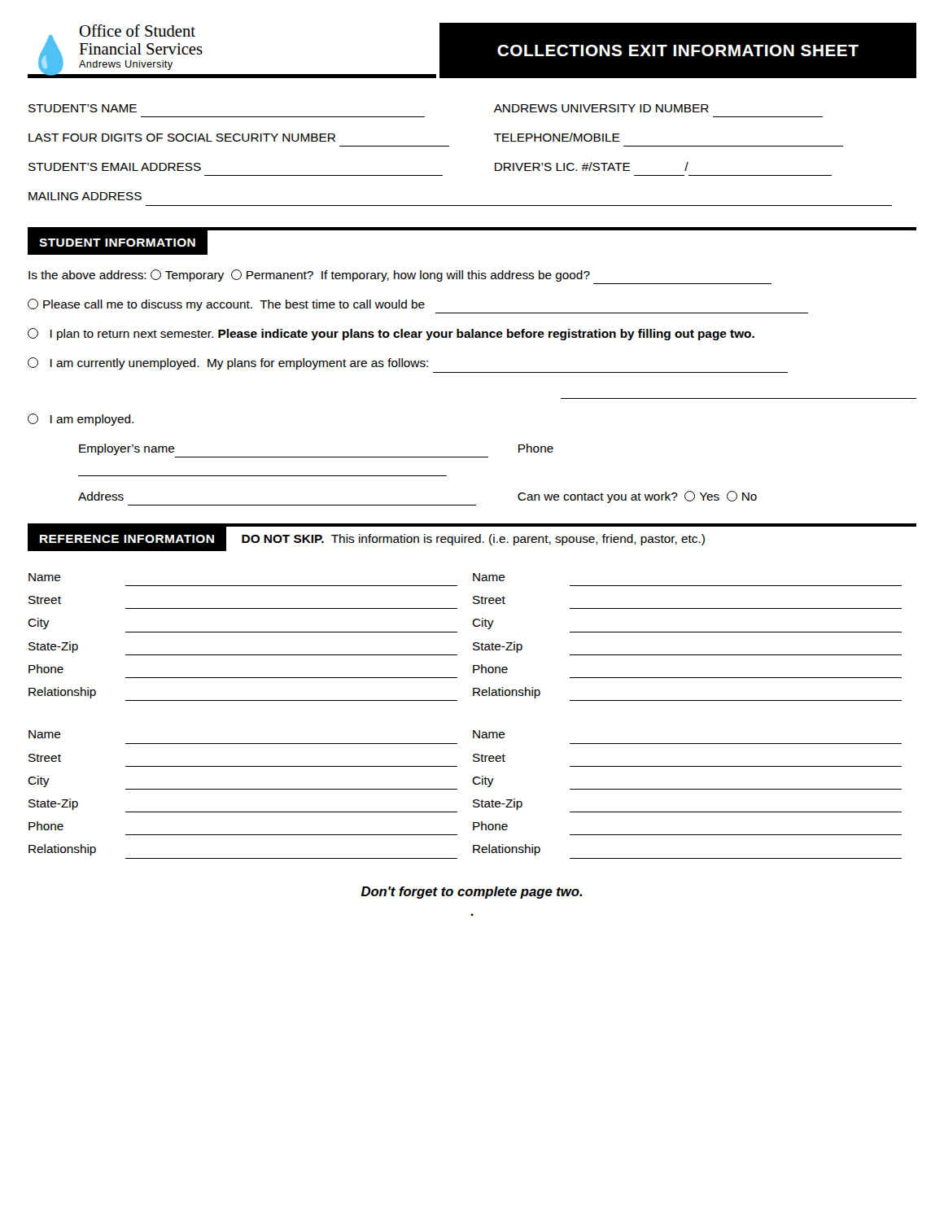💧
Office of Student
Financial Services
Andrews University
COLLECTIONS EXIT INFORMATION SHEET
STUDENT’S NAME
ANDREWS UNIVERSITY ID NUMBER
LAST FOUR DIGITS OF SOCIAL SECURITY NUMBER
TELEPHONE/MOBILE
STUDENT’S EMAIL ADDRESS
DRIVER’S LIC. #/STATE /
MAILING ADDRESS
STUDENT INFORMATION
Is the above address: Temporary Permanent? If temporary, how long will this address be good?
Please call me to discuss my account. The best time to call would be
I plan to return next semester. Please indicate your plans to clear your balance before registration by filling out page two.
I am currently unemployed. My plans for employment are as follows:
I am employed.
Employer’s name Phone
Address Can we contact you at work? Yes No
REFERENCE INFORMATION
DO NOT SKIP. This information is required. (i.e. parent, spouse, friend, pastor, etc.)
| Name | | Name | |
| Street | | Street | |
| City | | City | |
| State-Zip | | State-Zip | |
| Phone | | Phone | |
| Relationship | | Relationship | |
| Name | | Name | |
| Street | | Street | |
| City | | City | |
| State-Zip | | State-Zip | |
| Phone | | Phone | |
| Relationship | | Relationship | |
Don't forget to complete page two.
.